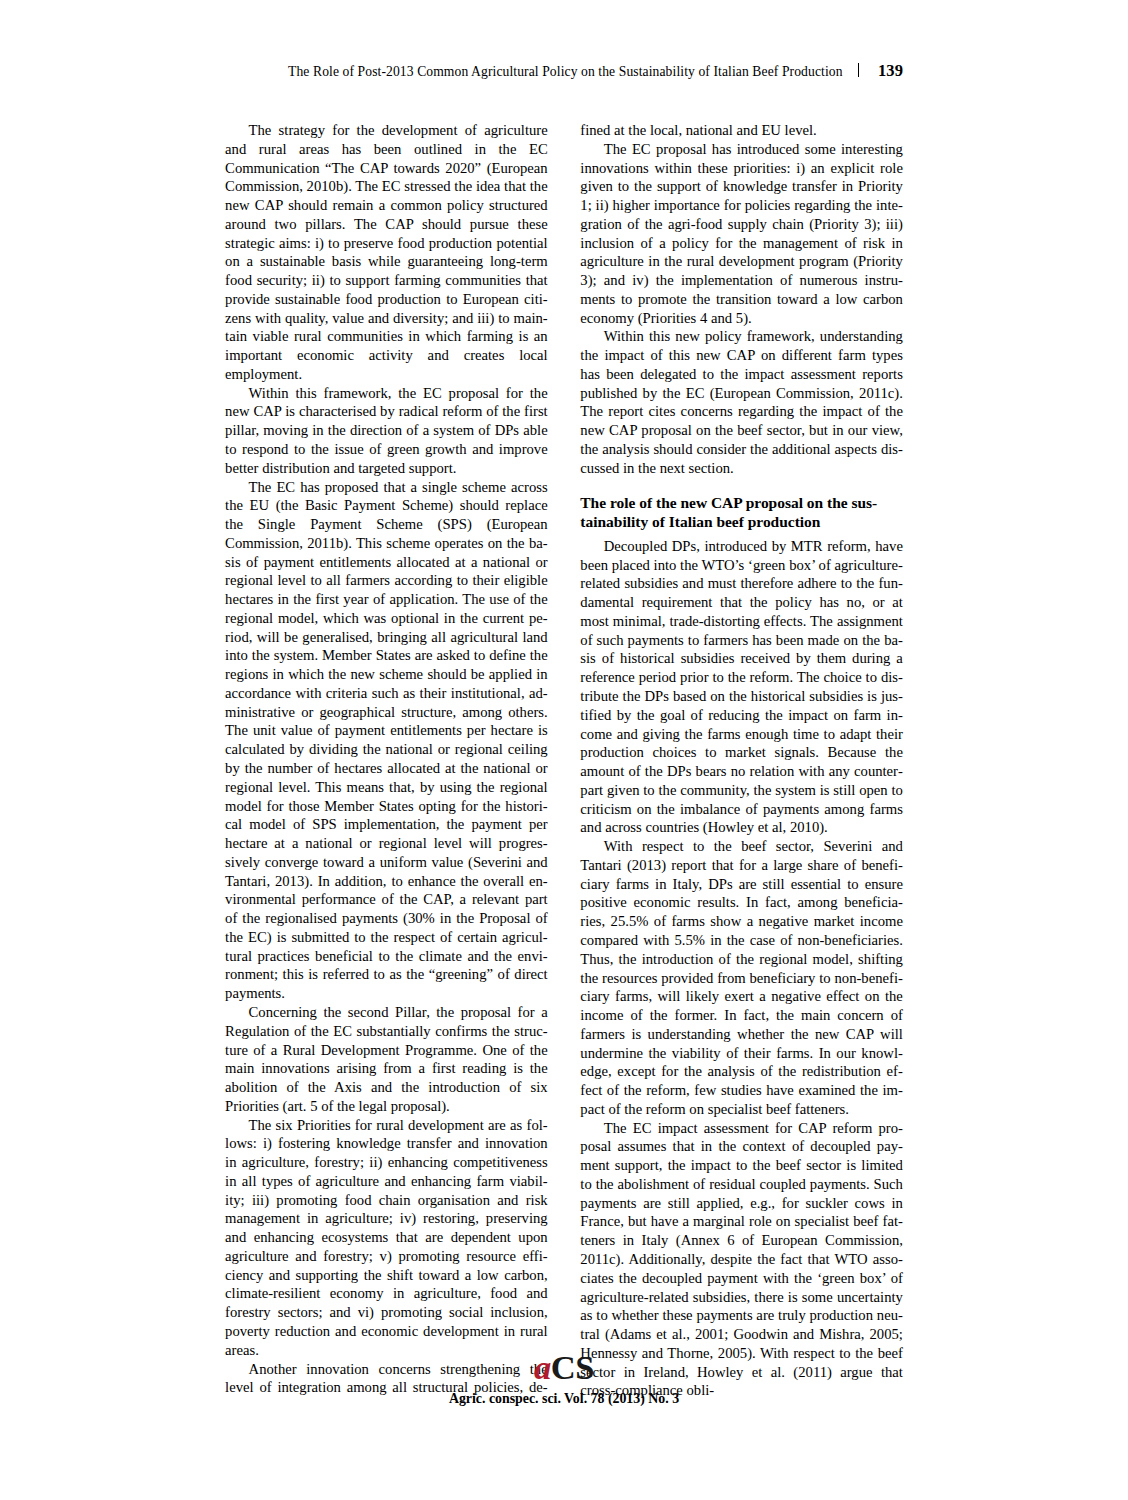The Role of Post-2013 Common Agricultural Policy on the Sustainability of Italian Beef Production 139
The strategy for the development of agriculture and rural areas has been outlined in the EC Communication “The CAP towards 2020” (European Commission, 2010b). The EC stressed the idea that the new CAP should remain a common policy structured around two pillars. The CAP should pursue these strategic aims: i) to preserve food production potential on a sustainable basis while guaranteeing long-term food security; ii) to support farming communities that provide sustainable food production to European citizens with quality, value and diversity; and iii) to maintain viable rural communities in which farming is an important economic activity and creates local employment.
Within this framework, the EC proposal for the new CAP is characterised by radical reform of the first pillar, moving in the direction of a system of DPs able to respond to the issue of green growth and improve better distribution and targeted support.
The EC has proposed that a single scheme across the EU (the Basic Payment Scheme) should replace the Single Payment Scheme (SPS) (European Commission, 2011b). This scheme operates on the basis of payment entitlements allocated at a national or regional level to all farmers according to their eligible hectares in the first year of application. The use of the regional model, which was optional in the current period, will be generalised, bringing all agricultural land into the system. Member States are asked to define the regions in which the new scheme should be applied in accordance with criteria such as their institutional, administrative or geographical structure, among others. The unit value of payment entitlements per hectare is calculated by dividing the national or regional ceiling by the number of hectares allocated at the national or regional level. This means that, by using the regional model for those Member States opting for the historical model of SPS implementation, the payment per hectare at a national or regional level will progressively converge toward a uniform value (Severini and Tantari, 2013). In addition, to enhance the overall environmental performance of the CAP, a relevant part of the regionalised payments (30% in the Proposal of the EC) is submitted to the respect of certain agricultural practices beneficial to the climate and the environment; this is referred to as the “greening” of direct payments.
Concerning the second Pillar, the proposal for a Regulation of the EC substantially confirms the structure of a Rural Development Programme. One of the main innovations arising from a first reading is the abolition of the Axis and the introduction of six Priorities (art. 5 of the legal proposal).
The six Priorities for rural development are as follows: i) fostering knowledge transfer and innovation in agriculture, forestry; ii) enhancing competitiveness in all types of agriculture and enhancing farm viability; iii) promoting food chain organisation and risk management in agriculture; iv) restoring, preserving and enhancing ecosystems that are dependent upon agriculture and forestry; v) promoting resource efficiency and supporting the shift toward a low carbon, climate-resilient economy in agriculture, food and forestry sectors; and vi) promoting social inclusion, poverty reduction and economic development in rural areas.
Another innovation concerns strengthening the level of integration among all structural policies, defined at the local, national and EU level.
The EC proposal has introduced some interesting innovations within these priorities: i) an explicit role given to the support of knowledge transfer in Priority 1; ii) higher importance for policies regarding the integration of the agri-food supply chain (Priority 3); iii) inclusion of a policy for the management of risk in agriculture in the rural development program (Priority 3); and iv) the implementation of numerous instruments to promote the transition toward a low carbon economy (Priorities 4 and 5).
Within this new policy framework, understanding the impact of this new CAP on different farm types has been delegated to the impact assessment reports published by the EC (European Commission, 2011c). The report cites concerns regarding the impact of the new CAP proposal on the beef sector, but in our view, the analysis should consider the additional aspects discussed in the next section.
The role of the new CAP proposal on the sustainability of Italian beef production
Decoupled DPs, introduced by MTR reform, have been placed into the WTO’s ‘green box’ of agriculture-related subsidies and must therefore adhere to the fundamental requirement that the policy has no, or at most minimal, trade-distorting effects. The assignment of such payments to farmers has been made on the basis of historical subsidies received by them during a reference period prior to the reform. The choice to distribute the DPs based on the historical subsidies is justified by the goal of reducing the impact on farm income and giving the farms enough time to adapt their production choices to market signals. Because the amount of the DPs bears no relation with any counterpart given to the community, the system is still open to criticism on the imbalance of payments among farms and across countries (Howley et al, 2010).
With respect to the beef sector, Severini and Tantari (2013) report that for a large share of beneficiary farms in Italy, DPs are still essential to ensure positive economic results. In fact, among beneficiaries, 25.5% of farms show a negative market income compared with 5.5% in the case of non-beneficiaries. Thus, the introduction of the regional model, shifting the resources provided from beneficiary to non-beneficiary farms, will likely exert a negative effect on the income of the former. In fact, the main concern of farmers is understanding whether the new CAP will undermine the viability of their farms. In our knowledge, except for the analysis of the redistribution effect of the reform, few studies have examined the impact of the reform on specialist beef fatteners.
The EC impact assessment for CAP reform proposal assumes that in the context of decoupled payment support, the impact to the beef sector is limited to the abolishment of residual coupled payments. Such payments are still applied, e.g., for suckler cows in France, but have a marginal role on specialist beef fatteners in Italy (Annex 6 of European Commission, 2011c). Additionally, despite the fact that WTO associates the decoupled payment with the ‘green box’ of agriculture-related subsidies, there is some uncertainty as to whether these payments are truly production neutral (Adams et al., 2001; Goodwin and Mishra, 2005; Hennessy and Thorne, 2005). With respect to the beef sector in Ireland, Howley et al. (2011) argue that cross-compliance obli-
aCS
Agric. conspec. sci. Vol. 78 (2013) No. 3